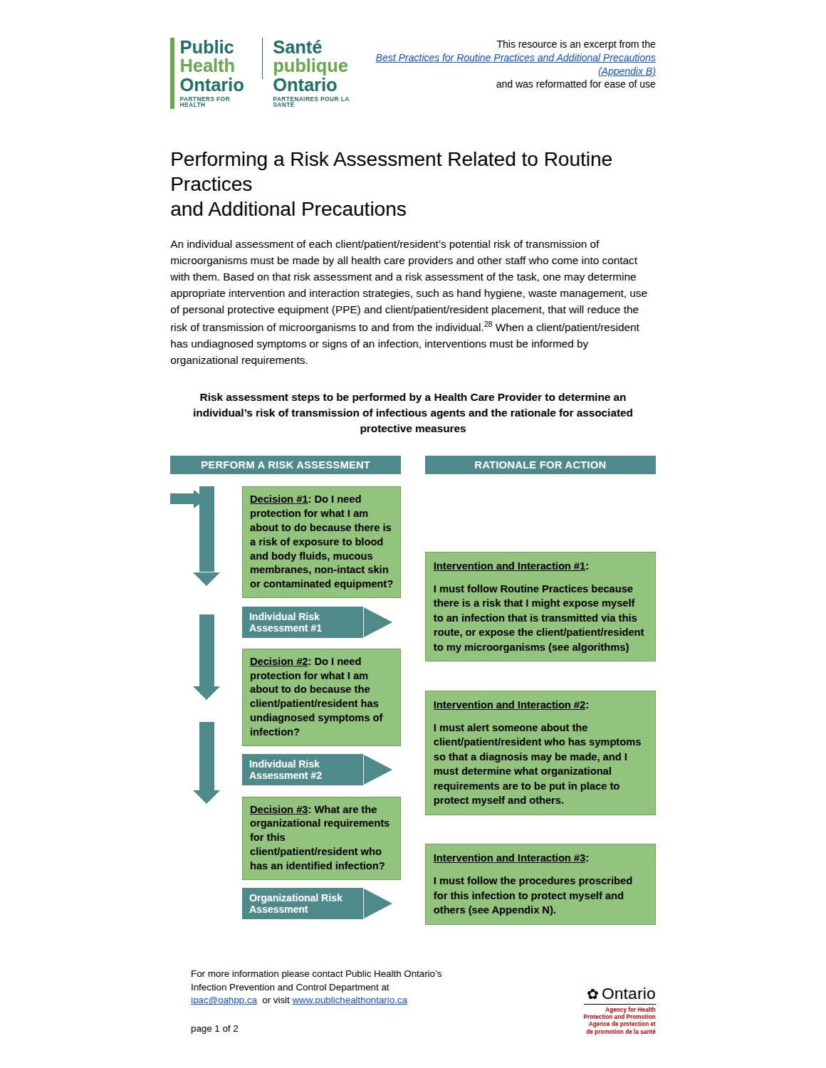Public
Health
Ontario
PARTNERS FOR HEALTH
Santé
publique
Ontario
PARTENAIRES POUR LA SANTÉ
This resource is an excerpt from the
Best Practices for Routine Practices and Additional Precautions (Appendix B)
and was reformatted for ease of use
Performing a Risk Assessment Related to Routine Practices
and Additional Precautions
An individual assessment of each client/patient/resident’s potential risk of transmission of microorganisms must be made by all health care providers and other staff who come into contact with them. Based on that risk assessment and a risk assessment of the task, one may determine appropriate intervention and interaction strategies, such as hand hygiene, waste management, use of personal protective equipment (PPE) and client/patient/resident placement, that will reduce the risk of transmission of microorganisms to and from the individual.28 When a client/patient/resident has undiagnosed symptoms or signs of an infection, interventions must be informed by organizational requirements.
Risk assessment steps to be performed by a Health Care Provider to determine an individual’s risk of transmission of infectious agents and the rationale for associated protective measures
PERFORM A RISK ASSESSMENT
Decision #1: Do I need protection for what I am about to do because there is a risk of exposure to blood and body fluids, mucous membranes, non-intact skin or contaminated equipment?
Individual Risk Assessment #1
Decision #2: Do I need protection for what I am about to do because the client/patient/resident has undiagnosed symptoms of infection?
Individual Risk Assessment #2
Decision #3: What are the organizational requirements for this client/patient/resident who has an identified infection?
Organizational Risk Assessment
RATIONALE FOR ACTION
Intervention and Interaction #1:
I must follow Routine Practices because there is a risk that I might expose myself to an infection that is transmitted via this route, or expose the client/patient/resident to my microorganisms (see algorithms)
Intervention and Interaction #2:
I must alert someone about the client/patient/resident who has symptoms so that a diagnosis may be made, and I must determine what organizational requirements are to be put in place to protect myself and others.
Intervention and Interaction #3:
I must follow the procedures proscribed for this infection to protect myself and others (see Appendix N).
For more information please contact Public Health Ontario’s
Infection Prevention and Control Department at
ipac@oahpp.ca or visit www.publichealthontario.ca
page 1 of 2
✿Ontario
Agency for Health
Protection and Promotion
Agence de protection et
de promotion de la santé